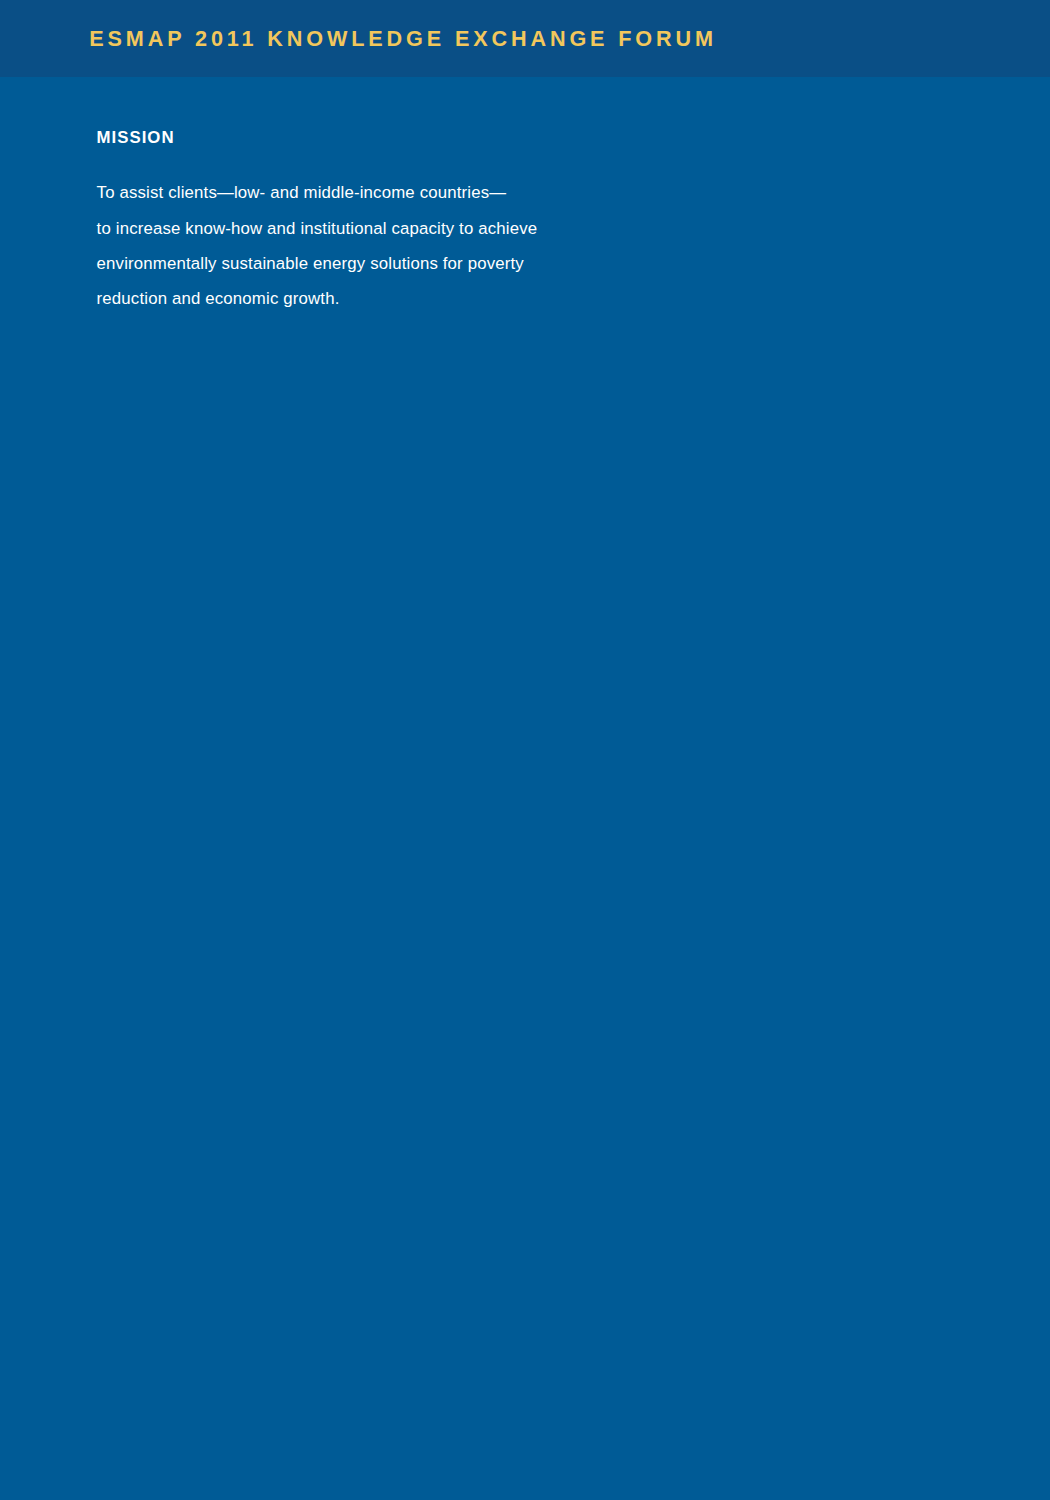ESMAP 2011 Knowledge Exchange Forum
Mission
To assist clients—low- and middle-income countries—
to increase know-how and institutional capacity to achieve
environmentally sustainable energy solutions for poverty
reduction and economic growth.